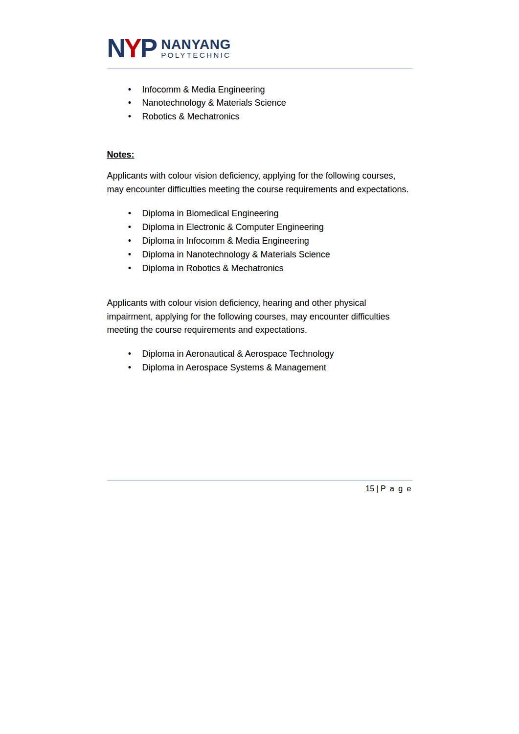NYP
NANYANG
POLYTECHNIC
Infocomm & Media Engineering
Nanotechnology & Materials Science
Robotics & Mechatronics
Notes:
Applicants with colour vision deficiency, applying for the following courses, may encounter difficulties meeting the course requirements and expectations.
Diploma in Biomedical Engineering
Diploma in Electronic & Computer Engineering
Diploma in Infocomm & Media Engineering
Diploma in Nanotechnology & Materials Science
Diploma in Robotics & Mechatronics
Applicants with colour vision deficiency, hearing and other physical impairment, applying for the following courses, may encounter difficulties meeting the course requirements and expectations.
Diploma in Aeronautical & Aerospace Technology
Diploma in Aerospace Systems & Management
15 | P a g e